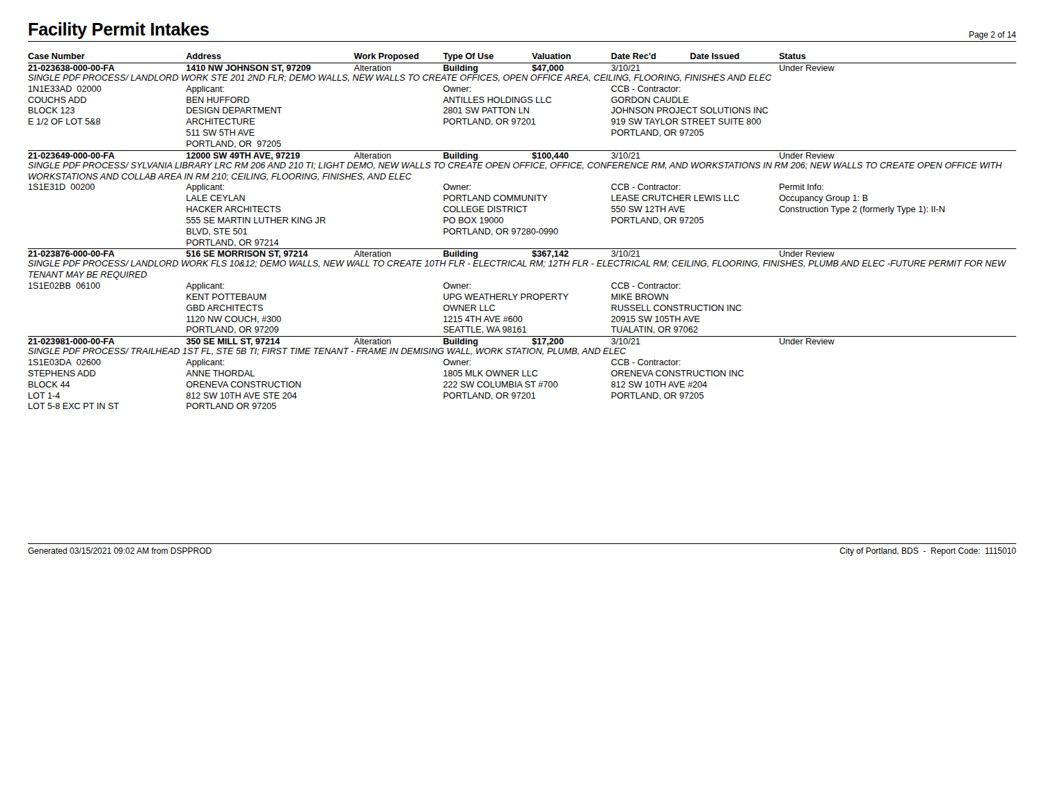Facility Permit Intakes
Page 2 of 14
| Case Number | Address | Work Proposed | Type Of Use | Valuation | Date Rec'd | Date Issued | Status |
| --- | --- | --- | --- | --- | --- | --- | --- |
| 21-023638-000-00-FA | 1410 NW JOHNSON ST, 97209 | Alteration | Building | $47,000 | 3/10/21 | | Under Review |
| SINGLE PDF PROCESS/ LANDLORD WORK STE 201 2ND FLR; DEMO WALLS, NEW WALLS TO CREATE OFFICES, OPEN OFFICE AREA, CEILING, FLOORING, FINISHES AND ELEC |
| 1N1E33AD 02000 COUCHS ADD BLOCK 123 E 1/2 OF LOT 5&8 | Applicant: BEN HUFFORD DESIGN DEPARTMENT ARCHITECTURE 511 SW 5TH AVE PORTLAND, OR 97205 | Owner: ANTILLES HOLDINGS LLC 2801 SW PATTON LN PORTLAND, OR 97201 | CCB - Contractor: GORDON CAUDLE JOHNSON PROJECT SOLUTIONS INC 919 SW TAYLOR STREET SUITE 800 PORTLAND, OR 97205 | |
| 21-023649-000-00-FA | 12000 SW 49TH AVE, 97219 | Alteration | Building | $100,440 | 3/10/21 | | Under Review |
| SINGLE PDF PROCESS/ SYLVANIA LIBRARY LRC RM 206 AND 210 TI; LIGHT DEMO, NEW WALLS TO CREATE OPEN OFFICE, OFFICE, CONFERENCE RM, AND WORKSTATIONS IN RM 206; NEW WALLS TO CREATE OPEN OFFICE WITH WORKSTATIONS AND COLLAB AREA IN RM 210; CEILING, FLOORING, FINISHES, AND ELEC |
| 1S1E31D 00200 | Applicant: LALE CEYLAN HACKER ARCHITECTS 555 SE MARTIN LUTHER KING JR BLVD, STE 501 PORTLAND, OR 97214 | Owner: PORTLAND COMMUNITY COLLEGE DISTRICT PO BOX 19000 PORTLAND, OR 97280-0990 | CCB - Contractor: LEASE CRUTCHER LEWIS LLC 550 SW 12TH AVE PORTLAND, OR 97205 | Permit Info: Occupancy Group 1: B Construction Type 2 (formerly Type 1): II-N |
| 21-023876-000-00-FA | 516 SE MORRISON ST, 97214 | Alteration | Building | $367,142 | 3/10/21 | | Under Review |
| SINGLE PDF PROCESS/ LANDLORD WORK FLS 10&12; DEMO WALLS, NEW WALL TO CREATE 10TH FLR - ELECTRICAL RM; 12TH FLR - ELECTRICAL RM; CEILING, FLOORING, FINISHES, PLUMB AND ELEC -FUTURE PERMIT FOR NEW TENANT MAY BE REQUIRED |
| 1S1E02BB 06100 | Applicant: KENT POTTEBAUM GBD ARCHITECTS 1120 NW COUCH, #300 PORTLAND, OR 97209 | Owner: UPG WEATHERLY PROPERTY OWNER LLC 1215 4TH AVE #600 SEATTLE, WA 98161 | CCB - Contractor: MIKE BROWN RUSSELL CONSTRUCTION INC 20915 SW 105TH AVE TUALATIN, OR 97062 | |
| 21-023981-000-00-FA | 350 SE MILL ST, 97214 | Alteration | Building | $17,200 | 3/10/21 | | Under Review |
| SINGLE PDF PROCESS/ TRAILHEAD 1ST FL, STE 5B TI; FIRST TIME TENANT - FRAME IN DEMISING WALL, WORK STATION, PLUMB, AND ELEC |
| 1S1E03DA 02600 STEPHENS ADD BLOCK 44 LOT 1-4 LOT 5-8 EXC PT IN ST | Applicant: ANNE THORDAL ORENEVA CONSTRUCTION 812 SW 10TH AVE STE 204 PORTLAND OR 97205 | Owner: 1805 MLK OWNER LLC 222 SW COLUMBIA ST #700 PORTLAND, OR 97201 | CCB - Contractor: ORENEVA CONSTRUCTION INC 812 SW 10TH AVE #204 PORTLAND, OR 97205 | |
Generated 03/15/2021 09:02 AM from DSPPROD
City of Portland, BDS - Report Code: 1115010